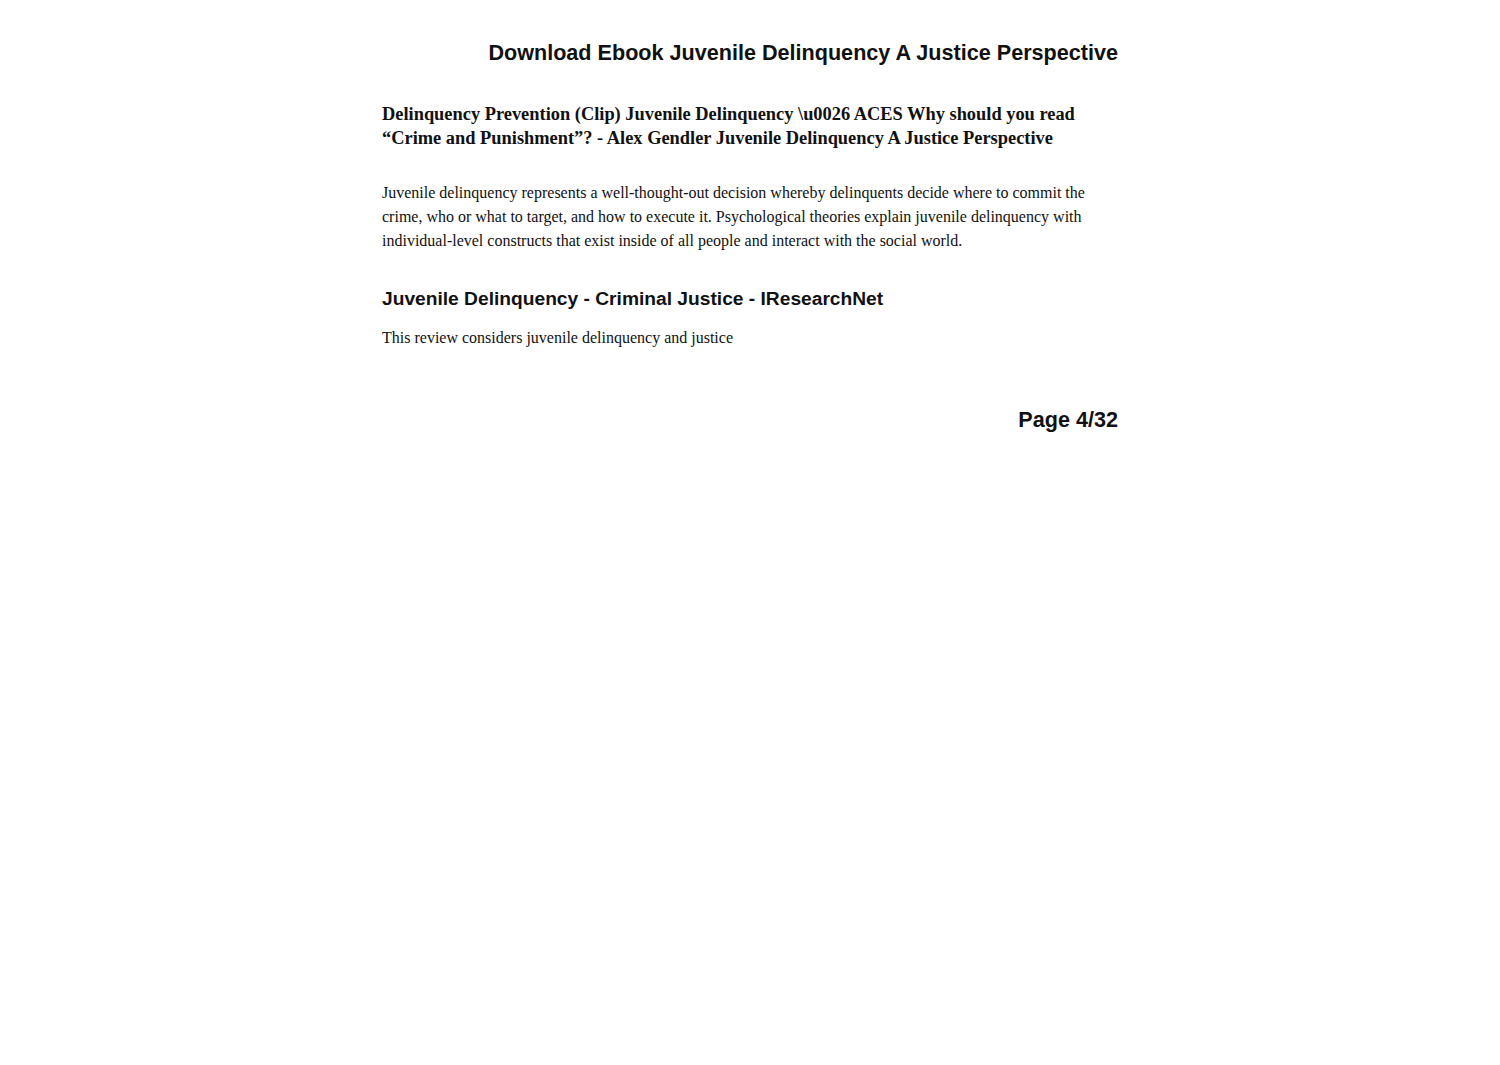Download Ebook Juvenile Delinquency A Justice Perspective
Delinquency Prevention (Clip) Juvenile Delinquency \u0026 ACES Why should you read “Crime and Punishment”? - Alex Gendler Juvenile Delinquency A Justice Perspective
Juvenile delinquency represents a well-thought-out decision whereby delinquents decide where to commit the crime, who or what to target, and how to execute it. Psychological theories explain juvenile delinquency with individual-level constructs that exist inside of all people and interact with the social world.
Juvenile Delinquency - Criminal Justice - IResearchNet
This review considers juvenile delinquency and justice
Page 4/32